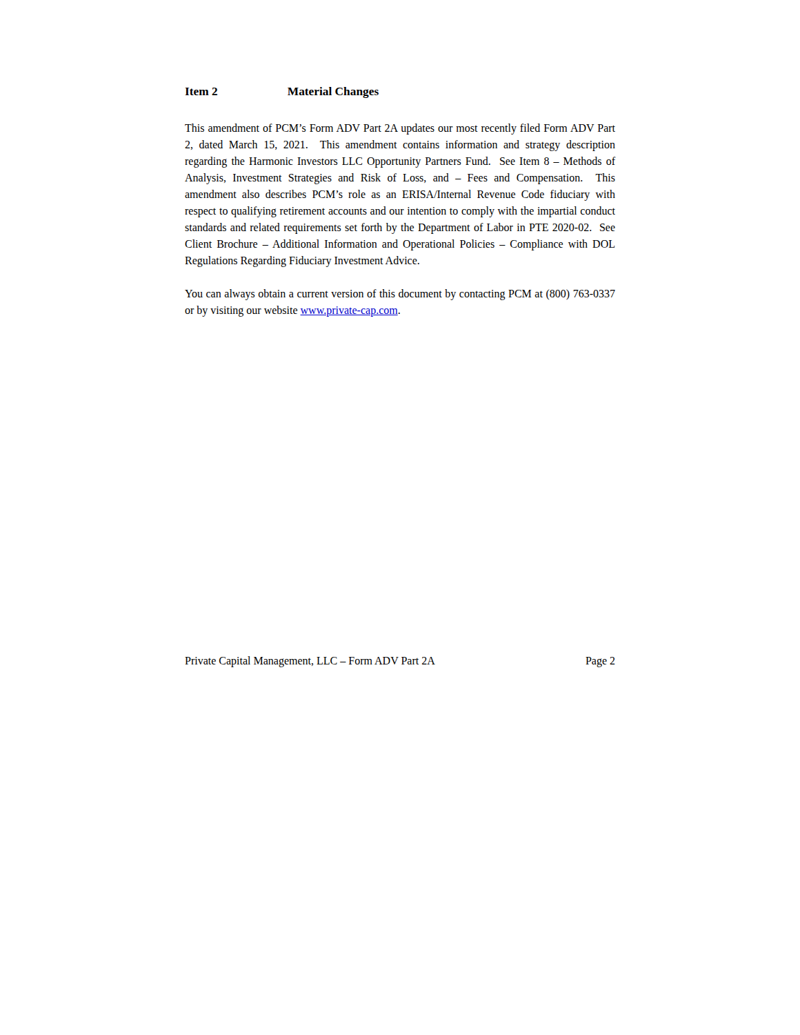Item 2 Material Changes
This amendment of PCM’s Form ADV Part 2A updates our most recently filed Form ADV Part 2, dated March 15, 2021. This amendment contains information and strategy description regarding the Harmonic Investors LLC Opportunity Partners Fund. See Item 8 – Methods of Analysis, Investment Strategies and Risk of Loss, and – Fees and Compensation. This amendment also describes PCM’s role as an ERISA/Internal Revenue Code fiduciary with respect to qualifying retirement accounts and our intention to comply with the impartial conduct standards and related requirements set forth by the Department of Labor in PTE 2020-02. See Client Brochure – Additional Information and Operational Policies – Compliance with DOL Regulations Regarding Fiduciary Investment Advice.
You can always obtain a current version of this document by contacting PCM at (800) 763-0337 or by visiting our website www.private-cap.com.
Private Capital Management, LLC – Form ADV Part 2A
Page 2